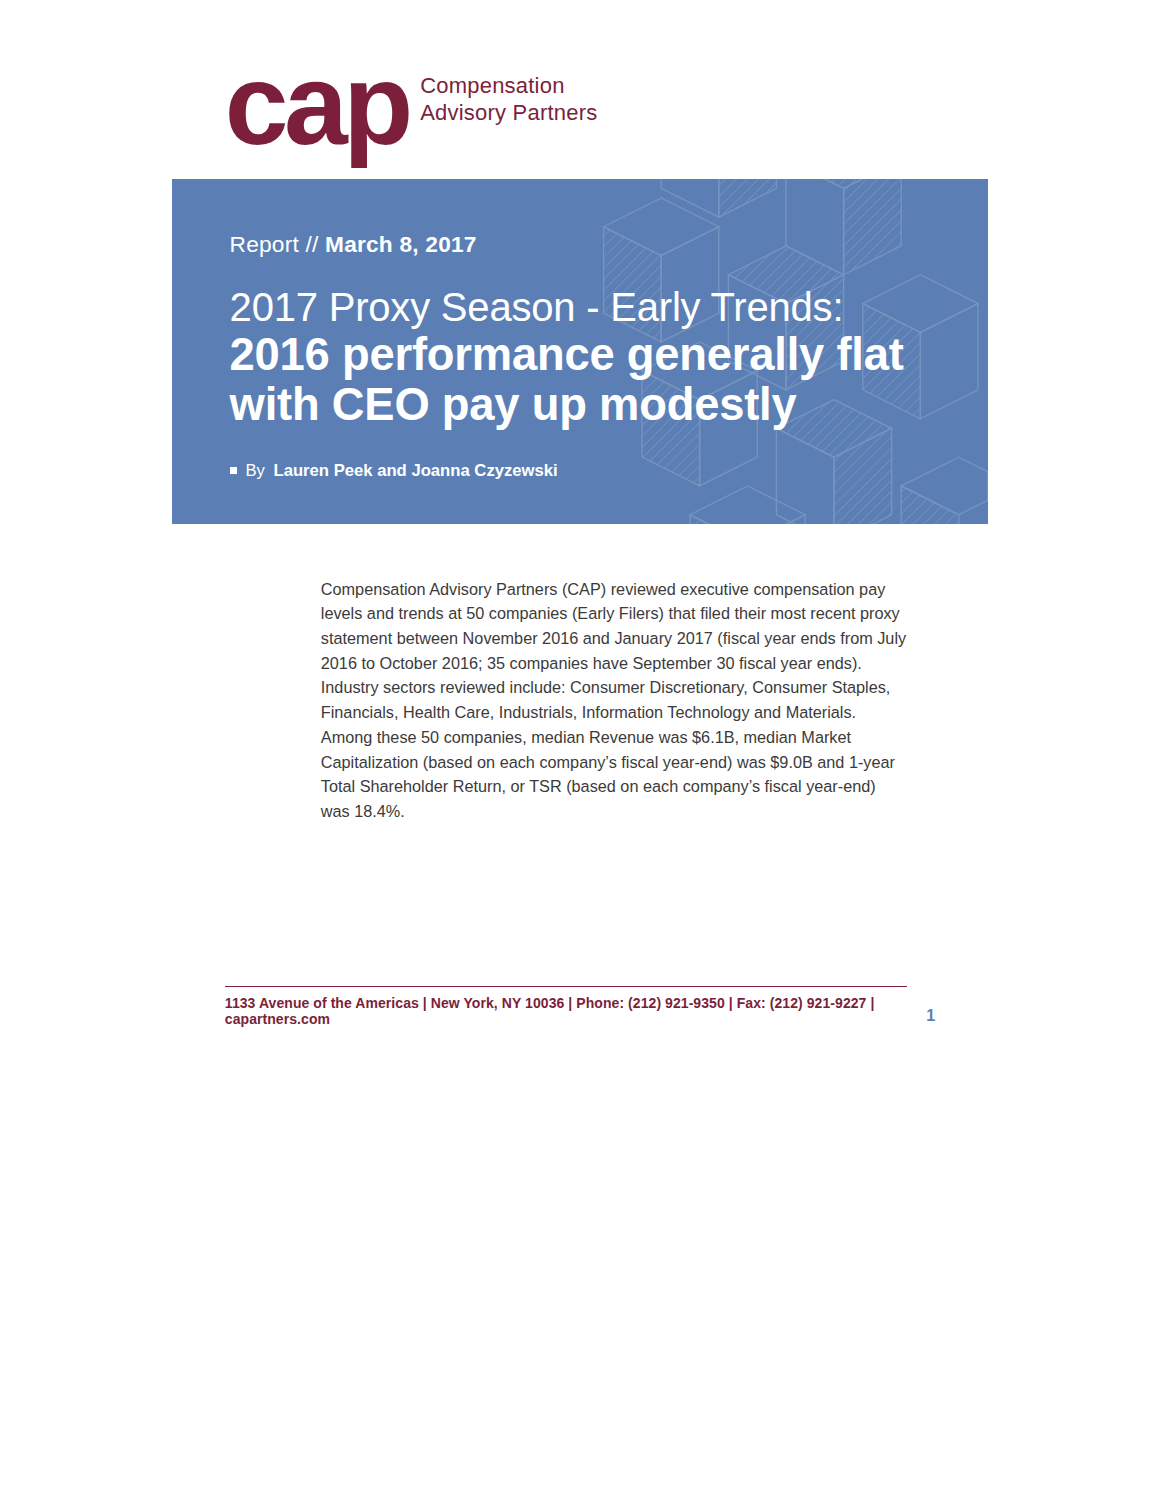cap
Compensation
Advisory Partners
Report // March 8, 2017
2017 Proxy Season - Early Trends:2016 performance generally flat with CEO pay up modestly
By Lauren Peek and Joanna Czyzewski
Compensation Advisory Partners (CAP) reviewed executive compensation pay levels and trends at 50 companies (Early Filers) that filed their most recent proxy statement between November 2016 and January 2017 (fiscal year ends from July 2016 to October 2016; 35 companies have September 30 fiscal year ends). Industry sectors reviewed include: Consumer Discretionary, Consumer Staples, Financials, Health Care, Industrials, Information Technology and Materials. Among these 50 companies, median Revenue was $6.1B, median Market Capitalization (based on each company’s fiscal year-end) was $9.0B and 1-year Total Shareholder Return, or TSR (based on each company’s fiscal year-end) was 18.4%.
1133 Avenue of the Americas | New York, NY 10036 | Phone: (212) 921-9350 | Fax: (212) 921-9227 | capartners.com
1